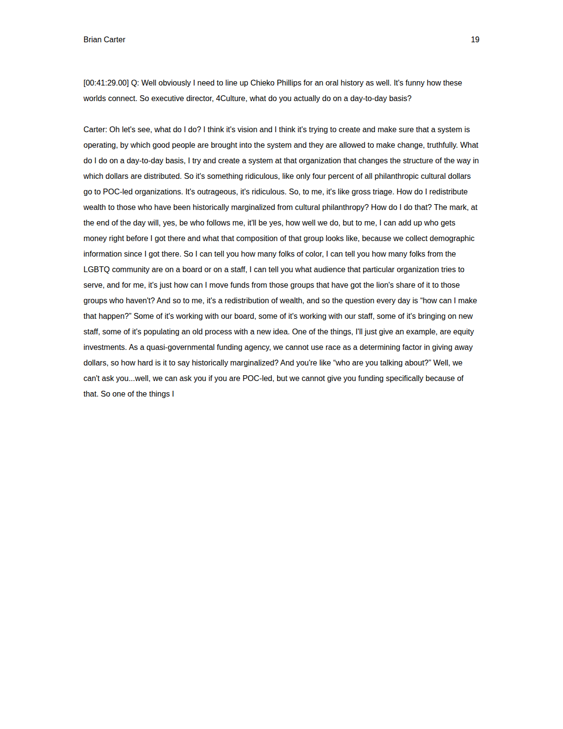Brian Carter 19
[00:41:29.00] Q: Well obviously I need to line up Chieko Phillips for an oral history as well. It's funny how these worlds connect. So executive director, 4Culture, what do you actually do on a day-to-day basis?
Carter: Oh let's see, what do I do? I think it's vision and I think it's trying to create and make sure that a system is operating, by which good people are brought into the system and they are allowed to make change, truthfully. What do I do on a day-to-day basis, I try and create a system at that organization that changes the structure of the way in which dollars are distributed. So it's something ridiculous, like only four percent of all philanthropic cultural dollars go to POC-led organizations. It's outrageous, it's ridiculous. So, to me, it's like gross triage. How do I redistribute wealth to those who have been historically marginalized from cultural philanthropy? How do I do that? The mark, at the end of the day will, yes, be who follows me, it'll be yes, how well we do, but to me, I can add up who gets money right before I got there and what that composition of that group looks like, because we collect demographic information since I got there. So I can tell you how many folks of color, I can tell you how many folks from the LGBTQ community are on a board or on a staff, I can tell you what audience that particular organization tries to serve, and for me, it's just how can I move funds from those groups that have got the lion's share of it to those groups who haven't? And so to me, it's a redistribution of wealth, and so the question every day is “how can I make that happen?” Some of it's working with our board, some of it's working with our staff, some of it's bringing on new staff, some of it's populating an old process with a new idea. One of the things, I'll just give an example, are equity investments. As a quasi-governmental funding agency, we cannot use race as a determining factor in giving away dollars, so how hard is it to say historically marginalized? And you're like “who are you talking about?” Well, we can't ask you...well, we can ask you if you are POC-led, but we cannot give you funding specifically because of that. So one of the things I